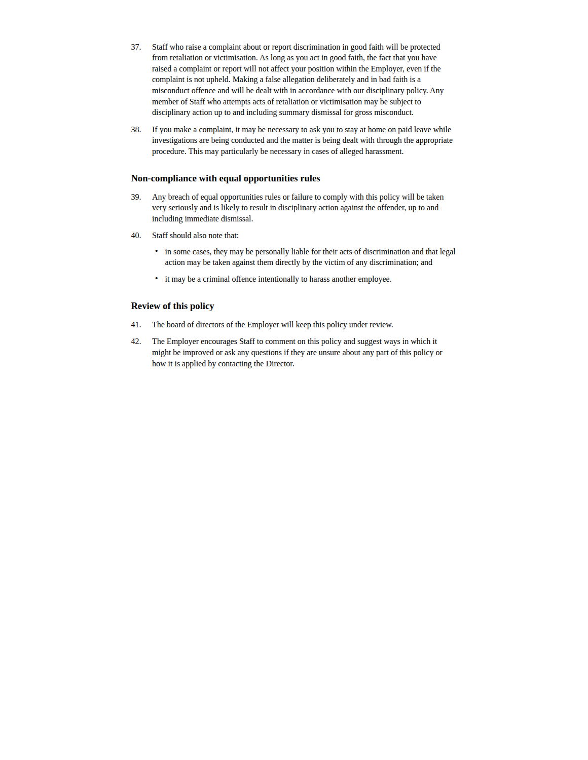37. Staff who raise a complaint about or report discrimination in good faith will be protected from retaliation or victimisation. As long as you act in good faith, the fact that you have raised a complaint or report will not affect your position within the Employer, even if the complaint is not upheld. Making a false allegation deliberately and in bad faith is a misconduct offence and will be dealt with in accordance with our disciplinary policy. Any member of Staff who attempts acts of retaliation or victimisation may be subject to disciplinary action up to and including summary dismissal for gross misconduct.
38. If you make a complaint, it may be necessary to ask you to stay at home on paid leave while investigations are being conducted and the matter is being dealt with through the appropriate procedure. This may particularly be necessary in cases of alleged harassment.
Non-compliance with equal opportunities rules
39. Any breach of equal opportunities rules or failure to comply with this policy will be taken very seriously and is likely to result in disciplinary action against the offender, up to and including immediate dismissal.
40. Staff should also note that:
in some cases, they may be personally liable for their acts of discrimination and that legal action may be taken against them directly by the victim of any discrimination; and
it may be a criminal offence intentionally to harass another employee.
Review of this policy
41. The board of directors of the Employer will keep this policy under review.
42. The Employer encourages Staff to comment on this policy and suggest ways in which it might be improved or ask any questions if they are unsure about any part of this policy or how it is applied by contacting the Director.